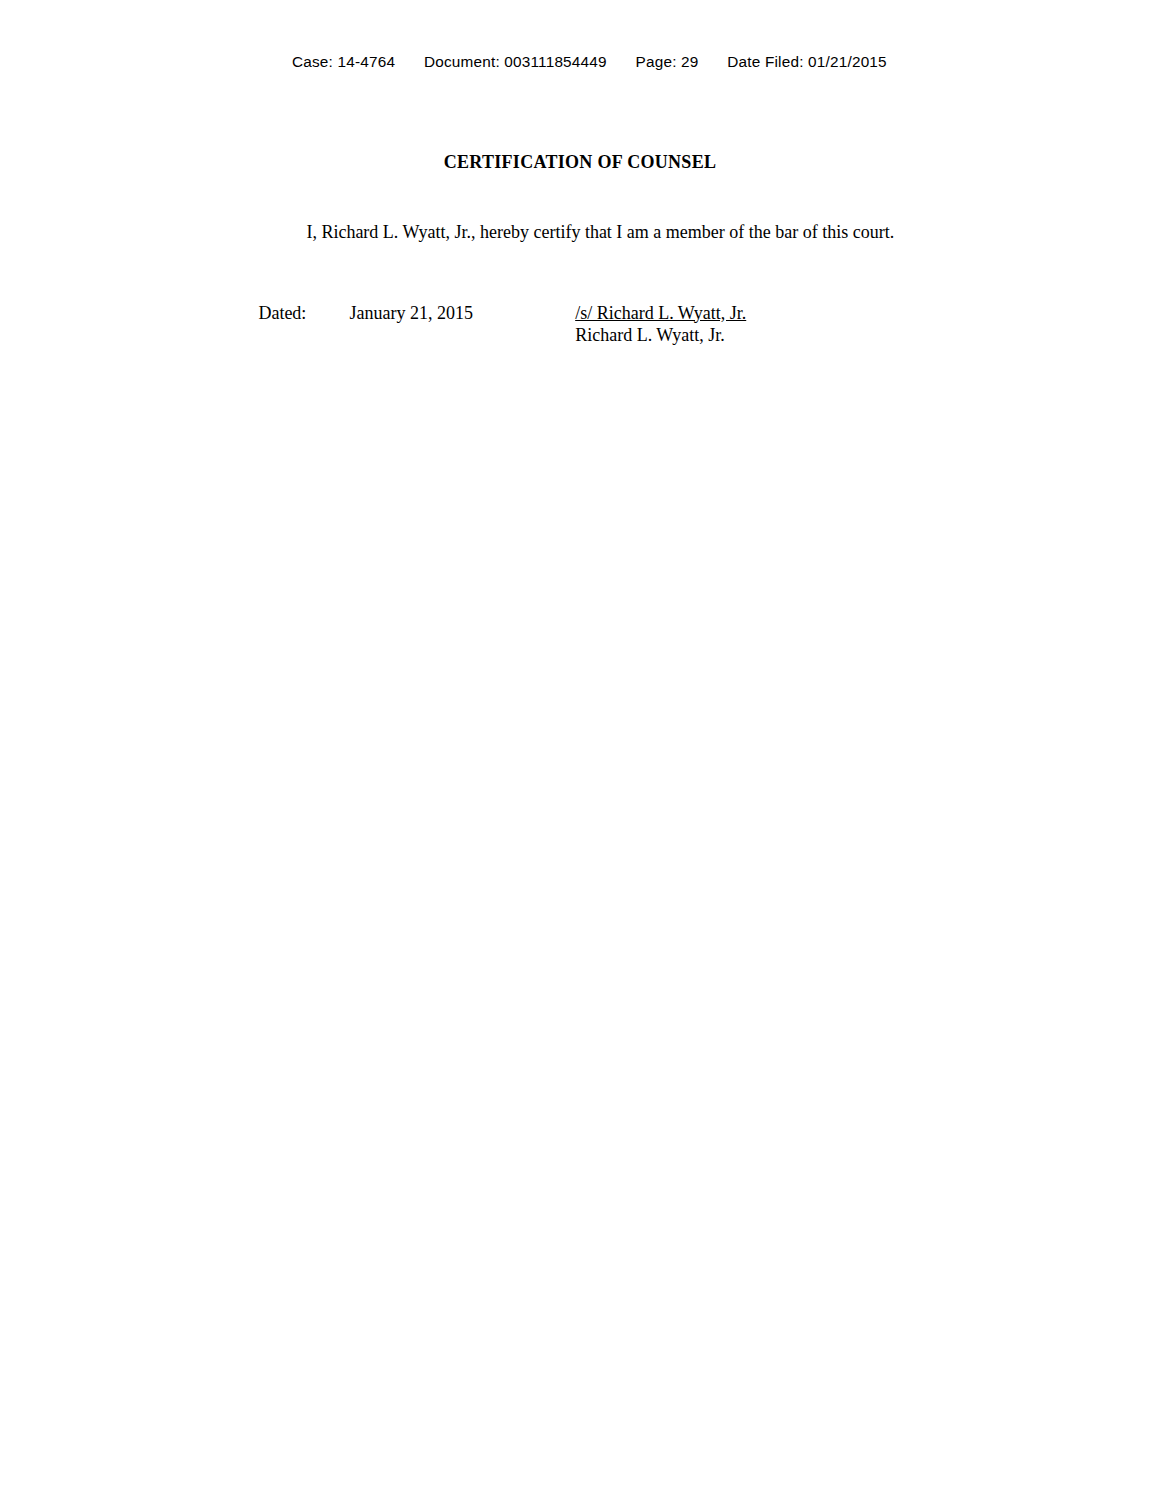Case: 14-4764 Document: 003111854449 Page: 29 Date Filed: 01/21/2015
CERTIFICATION OF COUNSEL
I, Richard L. Wyatt, Jr., hereby certify that I am a member of the bar of this court.
| Dated: | January 21, 2015 | /s/ Richard L. Wyatt, Jr. Richard L. Wyatt, Jr. |